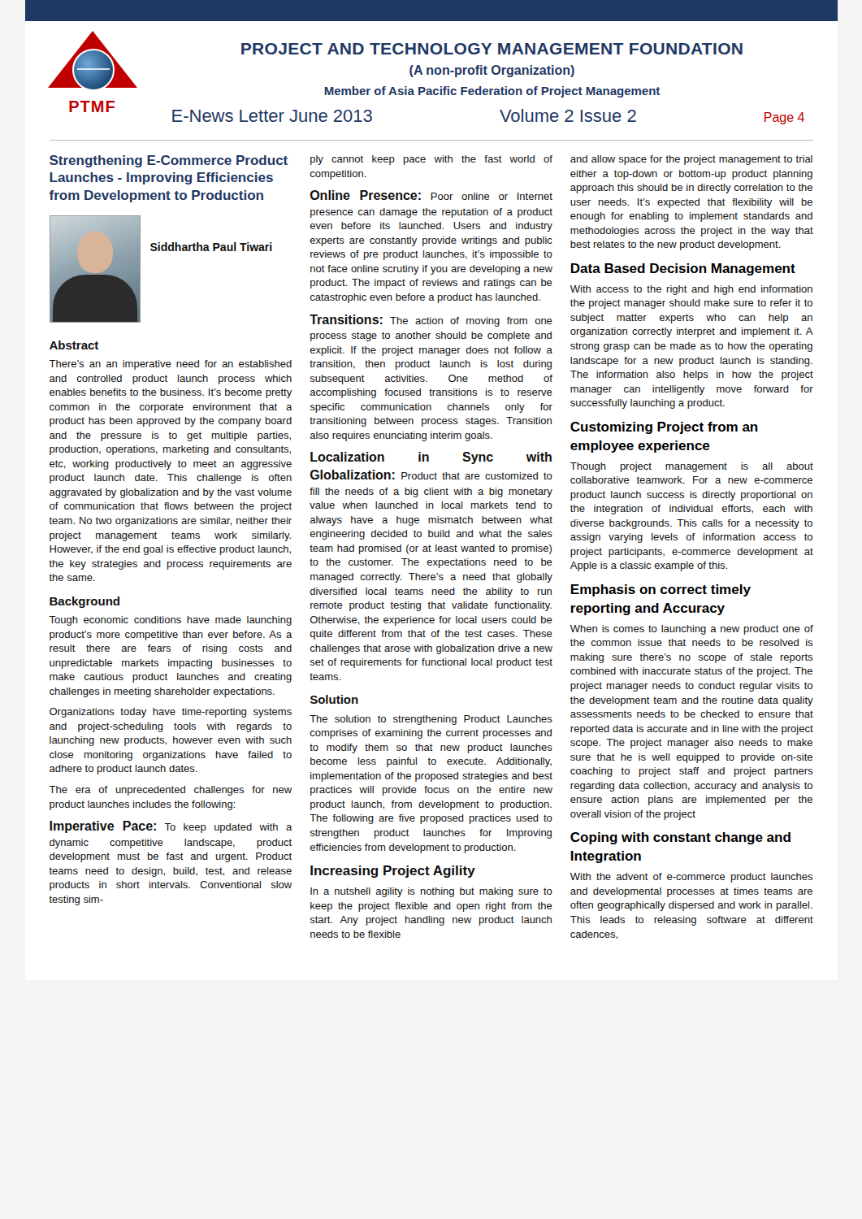PTMF
PROJECT AND TECHNOLOGY MANAGEMENT FOUNDATION
(A non-profit Organization)
Member of Asia Pacific Federation of Project Management
E-News Letter June 2013
Volume 2 Issue 2
Page 4
Strengthening E-Commerce Product Launches - Improving Efficiencies from Development to Production
Siddhartha Paul Tiwari
Abstract
There’s an an imperative need for an established and controlled product launch process which enables benefits to the business. It’s become pretty common in the corporate environment that a product has been approved by the company board and the pressure is to get multiple parties, production, operations, marketing and consultants, etc, working productively to meet an aggressive product launch date. This challenge is often aggravated by globalization and by the vast volume of communication that flows between the project team. No two organizations are similar, neither their project management teams work similarly. However, if the end goal is effective product launch, the key strategies and process requirements are the same.
Background
Tough economic conditions have made launching product’s more competitive than ever before. As a result there are fears of rising costs and unpredictable markets impacting businesses to make cautious product launches and creating challenges in meeting shareholder expectations.
Organizations today have time-reporting systems and project-scheduling tools with regards to launching new products, however even with such close monitoring organizations have failed to adhere to product launch dates.
The era of unprecedented challenges for new product launches includes the following:
Imperative Pace: To keep updated with a dynamic competitive landscape, product development must be fast and urgent. Product teams need to design, build, test, and release products in short intervals. Conventional slow testing sim-
ply cannot keep pace with the fast world of competition.
Online Presence: Poor online or Internet presence can damage the reputation of a product even before its launched. Users and industry experts are constantly provide writings and public reviews of pre product launches, it’s impossible to not face online scrutiny if you are developing a new product. The impact of reviews and ratings can be catastrophic even before a product has launched.
Transitions: The action of moving from one process stage to another should be complete and explicit. If the project manager does not follow a transition, then product launch is lost during subsequent activities. One method of accomplishing focused transitions is to reserve specific communication channels only for transitioning between process stages. Transition also requires enunciating interim goals.
Localization in Sync with Globalization: Product that are customized to fill the needs of a big client with a big monetary value when launched in local markets tend to always have a huge mismatch between what engineering decided to build and what the sales team had promised (or at least wanted to promise) to the customer. The expectations need to be managed correctly. There’s a need that globally diversified local teams need the ability to run remote product testing that validate functionality. Otherwise, the experience for local users could be quite different from that of the test cases. These challenges that arose with globalization drive a new set of requirements for functional local product test teams.
Solution
The solution to strengthening Product Launches comprises of examining the current processes and to modify them so that new product launches become less painful to execute. Additionally, implementation of the proposed strategies and best practices will provide focus on the entire new product launch, from development to production. The following are five proposed practices used to strengthen product launches for Improving efficiencies from development to production.
Increasing Project Agility
In a nutshell agility is nothing but making sure to keep the project flexible and open right from the start. Any project handling new product launch needs to be flexible
and allow space for the project management to trial either a top-down or bottom-up product planning approach this should be in directly correlation to the user needs. It’s expected that flexibility will be enough for enabling to implement standards and methodologies across the project in the way that best relates to the new product development.
Data Based Decision Management
With access to the right and high end information the project manager should make sure to refer it to subject matter experts who can help an organization correctly interpret and implement it. A strong grasp can be made as to how the operating landscape for a new product launch is standing. The information also helps in how the project manager can intelligently move forward for successfully launching a product.
Customizing Project from an employee experience
Though project management is all about collaborative teamwork. For a new e-commerce product launch success is directly proportional on the integration of individual efforts, each with diverse backgrounds. This calls for a necessity to assign varying levels of information access to project participants, e-commerce development at Apple is a classic example of this.
Emphasis on correct timely reporting and Accuracy
When is comes to launching a new product one of the common issue that needs to be resolved is making sure there’s no scope of stale reports combined with inaccurate status of the project. The project manager needs to conduct regular visits to the development team and the routine data quality assessments needs to be checked to ensure that reported data is accurate and in line with the project scope. The project manager also needs to make sure that he is well equipped to provide on-site coaching to project staff and project partners regarding data collection, accuracy and analysis to ensure action plans are implemented per the overall vision of the project
Coping with constant change and Integration
With the advent of e-commerce product launches and developmental processes at times teams are often geographically dispersed and work in parallel. This leads to releasing software at different cadences,